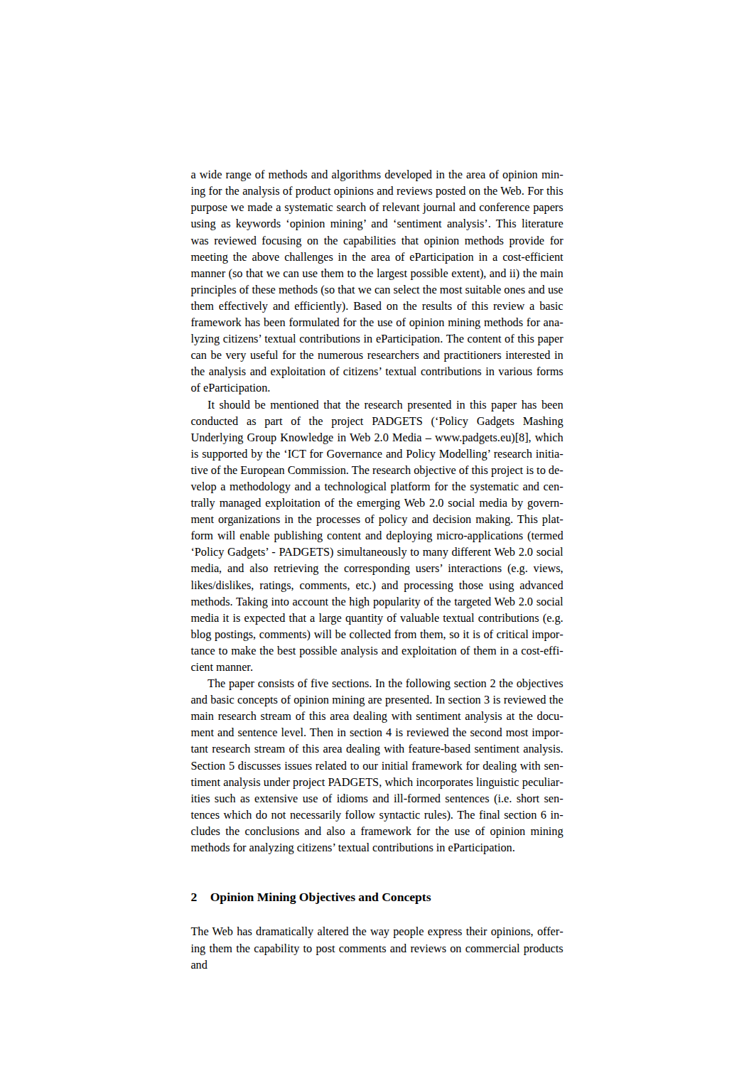a wide range of methods and algorithms developed in the area of opinion mining for the analysis of product opinions and reviews posted on the Web. For this purpose we made a systematic search of relevant journal and conference papers using as keywords ‘opinion mining’ and ‘sentiment analysis’. This literature was reviewed focusing on the capabilities that opinion methods provide for meeting the above challenges in the area of eParticipation in a cost-efficient manner (so that we can use them to the largest possible extent), and ii) the main principles of these methods (so that we can select the most suitable ones and use them effectively and efficiently). Based on the results of this review a basic framework has been formulated for the use of opinion mining methods for analyzing citizens’ textual contributions in eParticipation. The content of this paper can be very useful for the numerous researchers and practitioners interested in the analysis and exploitation of citizens’ textual contributions in various forms of eParticipation.
It should be mentioned that the research presented in this paper has been conducted as part of the project PADGETS (‘Policy Gadgets Mashing Underlying Group Knowledge in Web 2.0 Media – www.padgets.eu)[8], which is supported by the ‘ICT for Governance and Policy Modelling’ research initiative of the European Commission. The research objective of this project is to develop a methodology and a technological platform for the systematic and centrally managed exploitation of the emerging Web 2.0 social media by government organizations in the processes of policy and decision making. This platform will enable publishing content and deploying micro-applications (termed ‘Policy Gadgets’ - PADGETS) simultaneously to many different Web 2.0 social media, and also retrieving the corresponding users’ interactions (e.g. views, likes/dislikes, ratings, comments, etc.) and processing those using advanced methods. Taking into account the high popularity of the targeted Web 2.0 social media it is expected that a large quantity of valuable textual contributions (e.g. blog postings, comments) will be collected from them, so it is of critical importance to make the best possible analysis and exploitation of them in a cost-efficient manner.
The paper consists of five sections. In the following section 2 the objectives and basic concepts of opinion mining are presented. In section 3 is reviewed the main research stream of this area dealing with sentiment analysis at the document and sentence level. Then in section 4 is reviewed the second most important research stream of this area dealing with feature-based sentiment analysis. Section 5 discusses issues related to our initial framework for dealing with sentiment analysis under project PADGETS, which incorporates linguistic peculiarities such as extensive use of idioms and ill-formed sentences (i.e. short sentences which do not necessarily follow syntactic rules). The final section 6 includes the conclusions and also a framework for the use of opinion mining methods for analyzing citizens’ textual contributions in eParticipation.
2 Opinion Mining Objectives and Concepts
The Web has dramatically altered the way people express their opinions, offering them the capability to post comments and reviews on commercial products and